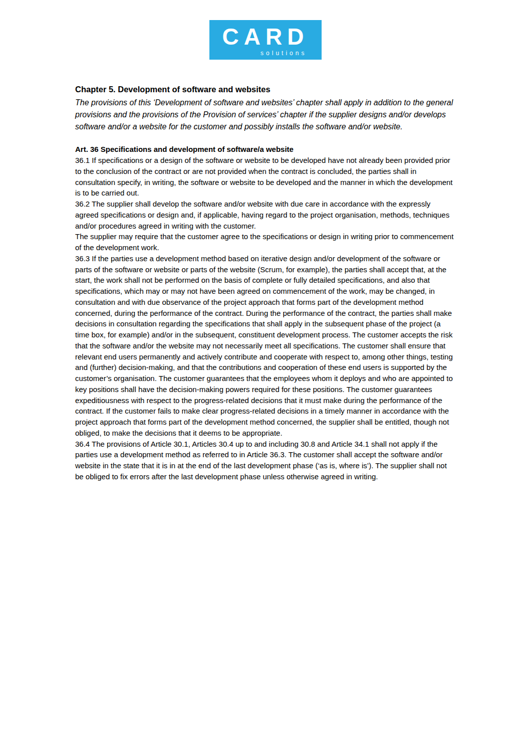CARD
solutions
Chapter 5. Development of software and websites
The provisions of this ‘Development of software and websites’ chapter shall apply in addition to the general provisions and the provisions of the Provision of services’ chapter if the supplier designs and/or develops software and/or a website for the customer and possibly installs the software and/or website.
Art. 36 Specifications and development of software/a website
36.1 If specifications or a design of the software or website to be developed have not already been provided prior to the conclusion of the contract or are not provided when the contract is concluded, the parties shall in consultation specify, in writing, the software or website to be developed and the manner in which the development is to be carried out.
36.2 The supplier shall develop the software and/or website with due care in accordance with the expressly agreed specifications or design and, if applicable, having regard to the project organisation, methods, techniques and/or procedures agreed in writing with the customer.
The supplier may require that the customer agree to the specifications or design in writing prior to commencement of the development work.
36.3 If the parties use a development method based on iterative design and/or development of the software or parts of the software or website or parts of the website (Scrum, for example), the parties shall accept that, at the start, the work shall not be performed on the basis of complete or fully detailed specifications, and also that specifications, which may or may not have been agreed on commencement of the work, may be changed, in consultation and with due observance of the project approach that forms part of the development method concerned, during the performance of the contract. During the performance of the contract, the parties shall make decisions in consultation regarding the specifications that shall apply in the subsequent phase of the project (a time box, for example) and/or in the subsequent, constituent development process. The customer accepts the risk that the software and/or the website may not necessarily meet all specifications. The customer shall ensure that relevant end users permanently and actively contribute and cooperate with respect to, among other things, testing and (further) decision-making, and that the contributions and cooperation of these end users is supported by the customer’s organisation. The customer guarantees that the employees whom it deploys and who are appointed to key positions shall have the decision-making powers required for these positions. The customer guarantees expeditiousness with respect to the progress-related decisions that it must make during the performance of the contract. If the customer fails to make clear progress-related decisions in a timely manner in accordance with the project approach that forms part of the development method concerned, the supplier shall be entitled, though not obliged, to make the decisions that it deems to be appropriate.
36.4 The provisions of Article 30.1, Articles 30.4 up to and including 30.8 and Article 34.1 shall not apply if the parties use a development method as referred to in Article 36.3. The customer shall accept the software and/or website in the state that it is in at the end of the last development phase (‘as is, where is’). The supplier shall not be obliged to fix errors after the last development phase unless otherwise agreed in writing.